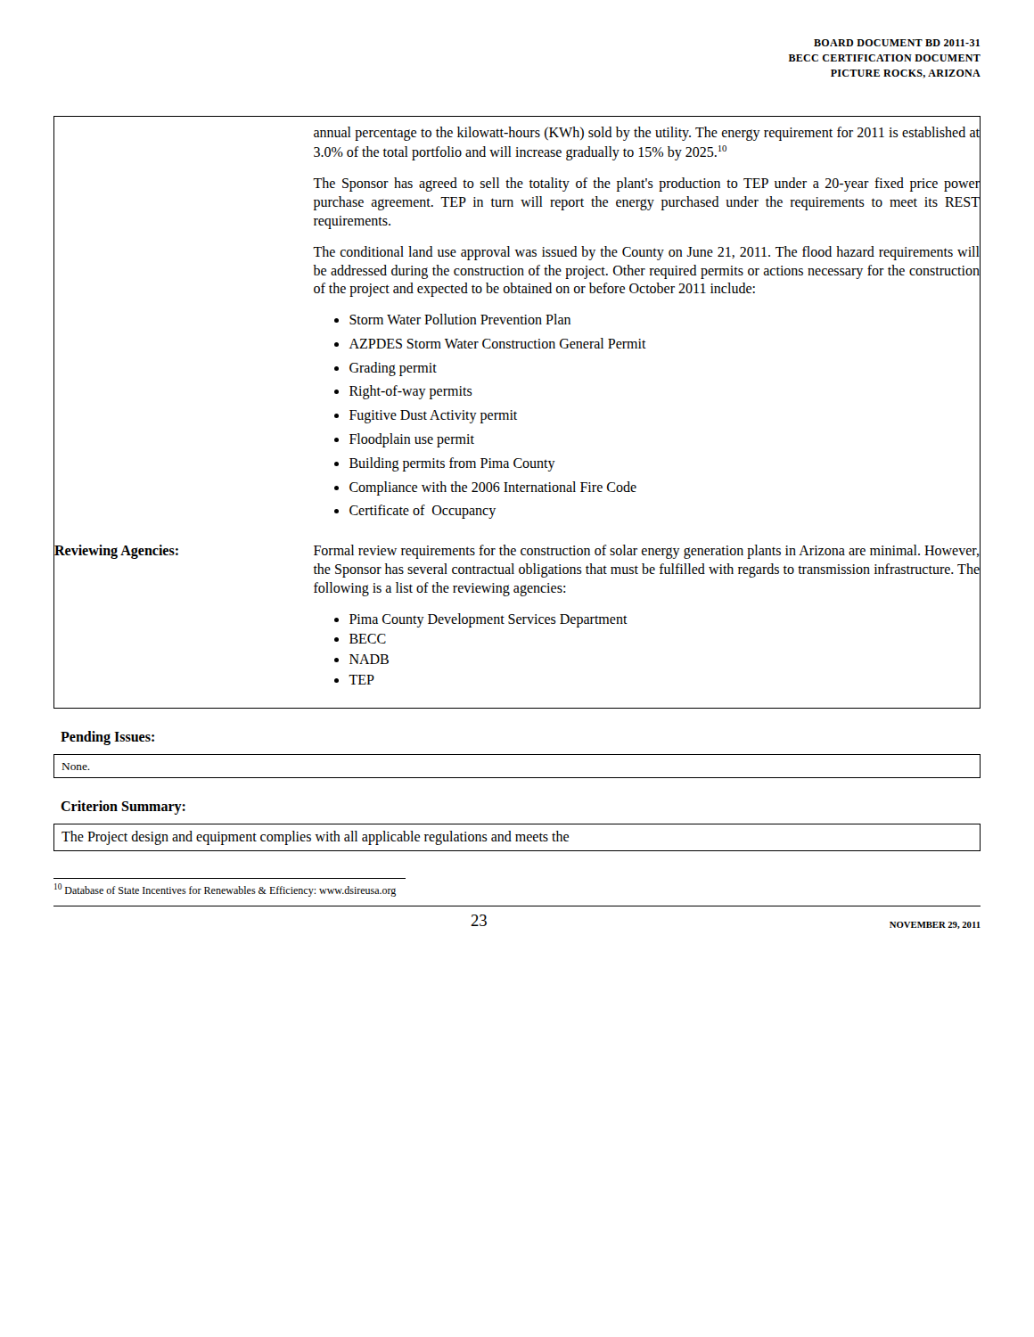BOARD DOCUMENT BD 2011-31
BECC CERTIFICATION DOCUMENT
PICTURE ROCKS, ARIZONA
| | annual percentage to the kilowatt-hours (KWh) sold by the utility. The energy requirement for 2011 is established at 3.0% of the total portfolio and will increase gradually to 15% by 2025. 10 The Sponsor has agreed to sell the totality of the plant's production to TEP under a 20-year fixed price power purchase agreement. TEP in turn will report the energy purchased under the requirements to meet its REST requirements. The conditional land use approval was issued by the County on June 21, 2011. The flood hazard requirements will be addressed during the construction of the project. Other required permits or actions necessary for the construction of the project and expected to be obtained on or before October 2011 include: Storm Water Pollution Prevention Plan AZPDES Storm Water Construction General Permit Grading permit Right-of-way permits Fugitive Dust Activity permit Floodplain use permit Building permits from Pima County Compliance with the 2006 International Fire Code Certificate of Occupancy |
| Reviewing Agencies: | Formal review requirements for the construction of solar energy generation plants in Arizona are minimal. However, the Sponsor has several contractual obligations that must be fulfilled with regards to transmission infrastructure. The following is a list of the reviewing agencies: Pima County Development Services Department BECC NADB TEP |
Pending Issues:
None.
Criterion Summary:
The Project design and equipment complies with all applicable regulations and meets the
10 Database of State Incentives for Renewables & Efficiency: www.dsireusa.org
23
NOVEMBER 29, 2011